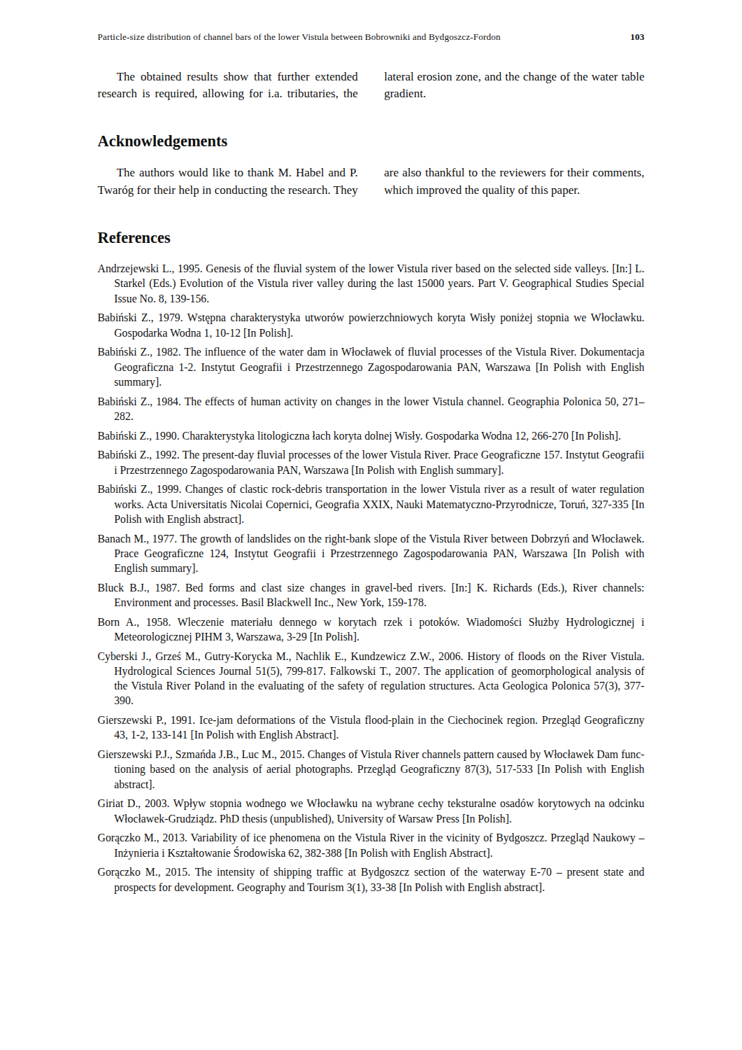Particle-size distribution of channel bars of the lower Vistula between Bobrowniki and Bydgoszcz-Fordon 103
The obtained results show that further extended research is required, allowing for i.a. tributaries, the lateral erosion zone, and the change of the water table gradient.
Acknowledgements
The authors would like to thank M. Habel and P. Twaróg for their help in conducting the research. They are also thankful to the reviewers for their comments, which improved the quality of this paper.
References
Andrzejewski L., 1995. Genesis of the fluvial system of the lower Vistula river based on the selected side valleys. [In:] L. Starkel (Eds.) Evolution of the Vistula river valley during the last 15000 years. Part V. Geographical Studies Special Issue No. 8, 139-156.
Babiński Z., 1979. Wstępna charakterystyka utworów powierzchniowych koryta Wisły poniżej stopnia we Włocławku. Gospodarka Wodna 1, 10-12 [In Polish].
Babiński Z., 1982. The influence of the water dam in Włocławek of fluvial processes of the Vistula River. Dokumentacja Geograficzna 1-2. Instytut Geografii i Przestrzennego Zagospodarowania PAN, Warszawa [In Polish with English summary].
Babiński Z., 1984. The effects of human activity on changes in the lower Vistula channel. Geographia Polonica 50, 271–282.
Babiński Z., 1990. Charakterystyka litologiczna łach koryta dolnej Wisły. Gospodarka Wodna 12, 266-270 [In Polish].
Babiński Z., 1992. The present-day fluvial processes of the lower Vistula River. Prace Geograficzne 157. Instytut Geografii i Przestrzennego Zagospodarowania PAN, Warszawa [In Polish with English summary].
Babiński Z., 1999. Changes of clastic rock-debris transportation in the lower Vistula river as a result of water regulation works. Acta Universitatis Nicolai Copernici, Geografia XXIX, Nauki Matematyczno-Przyrodnicze, Toruń, 327-335 [In Polish with English abstract].
Banach M., 1977. The growth of landslides on the right-bank slope of the Vistula River between Dobrzyń and Włocławek. Prace Geograficzne 124, Instytut Geografii i Przestrzennego Zagospodarowania PAN, Warszawa [In Polish with English summary].
Bluck B.J., 1987. Bed forms and clast size changes in gravel-bed rivers. [In:] K. Richards (Eds.), River channels: Environment and processes. Basil Blackwell Inc., New York, 159-178.
Born A., 1958. Wleczenie materiału dennego w korytach rzek i potoków. Wiadomości Służby Hydrologicznej i Meteorologicznej PIHM 3, Warszawa, 3-29 [In Polish].
Cyberski J., Grześ M., Gutry-Korycka M., Nachlik E., Kundzewicz Z.W., 2006. History of floods on the River Vistula. Hydrological Sciences Journal 51(5), 799-817. Falkowski T., 2007. The application of geomorphological analysis of the Vistula River Poland in the evaluating of the safety of regulation structures. Acta Geologica Polonica 57(3), 377-390.
Gierszewski P., 1991. Ice-jam deformations of the Vistula flood-plain in the Ciechocinek region. Przegląd Geograficzny 43, 1-2, 133-141 [In Polish with English Abstract].
Gierszewski P.J., Szmańda J.B., Luc M., 2015. Changes of Vistula River channels pattern caused by Włocławek Dam functioning based on the analysis of aerial photographs. Przegląd Geograficzny 87(3), 517-533 [In Polish with English abstract].
Giriat D., 2003. Wpływ stopnia wodnego we Włocławku na wybrane cechy teksturalne osadów korytowych na odcinku Włocławek-Grudziądz. PhD thesis (unpublished), University of Warsaw Press [In Polish].
Gorączko M., 2013. Variability of ice phenomena on the Vistula River in the vicinity of Bydgoszcz. Przegląd Naukowy – Inżynieria i Kształtowanie Środowiska 62, 382-388 [In Polish with English Abstract].
Gorączko M., 2015. The intensity of shipping traffic at Bydgoszcz section of the waterway E-70 – present state and prospects for development. Geography and Tourism 3(1), 33-38 [In Polish with English abstract].